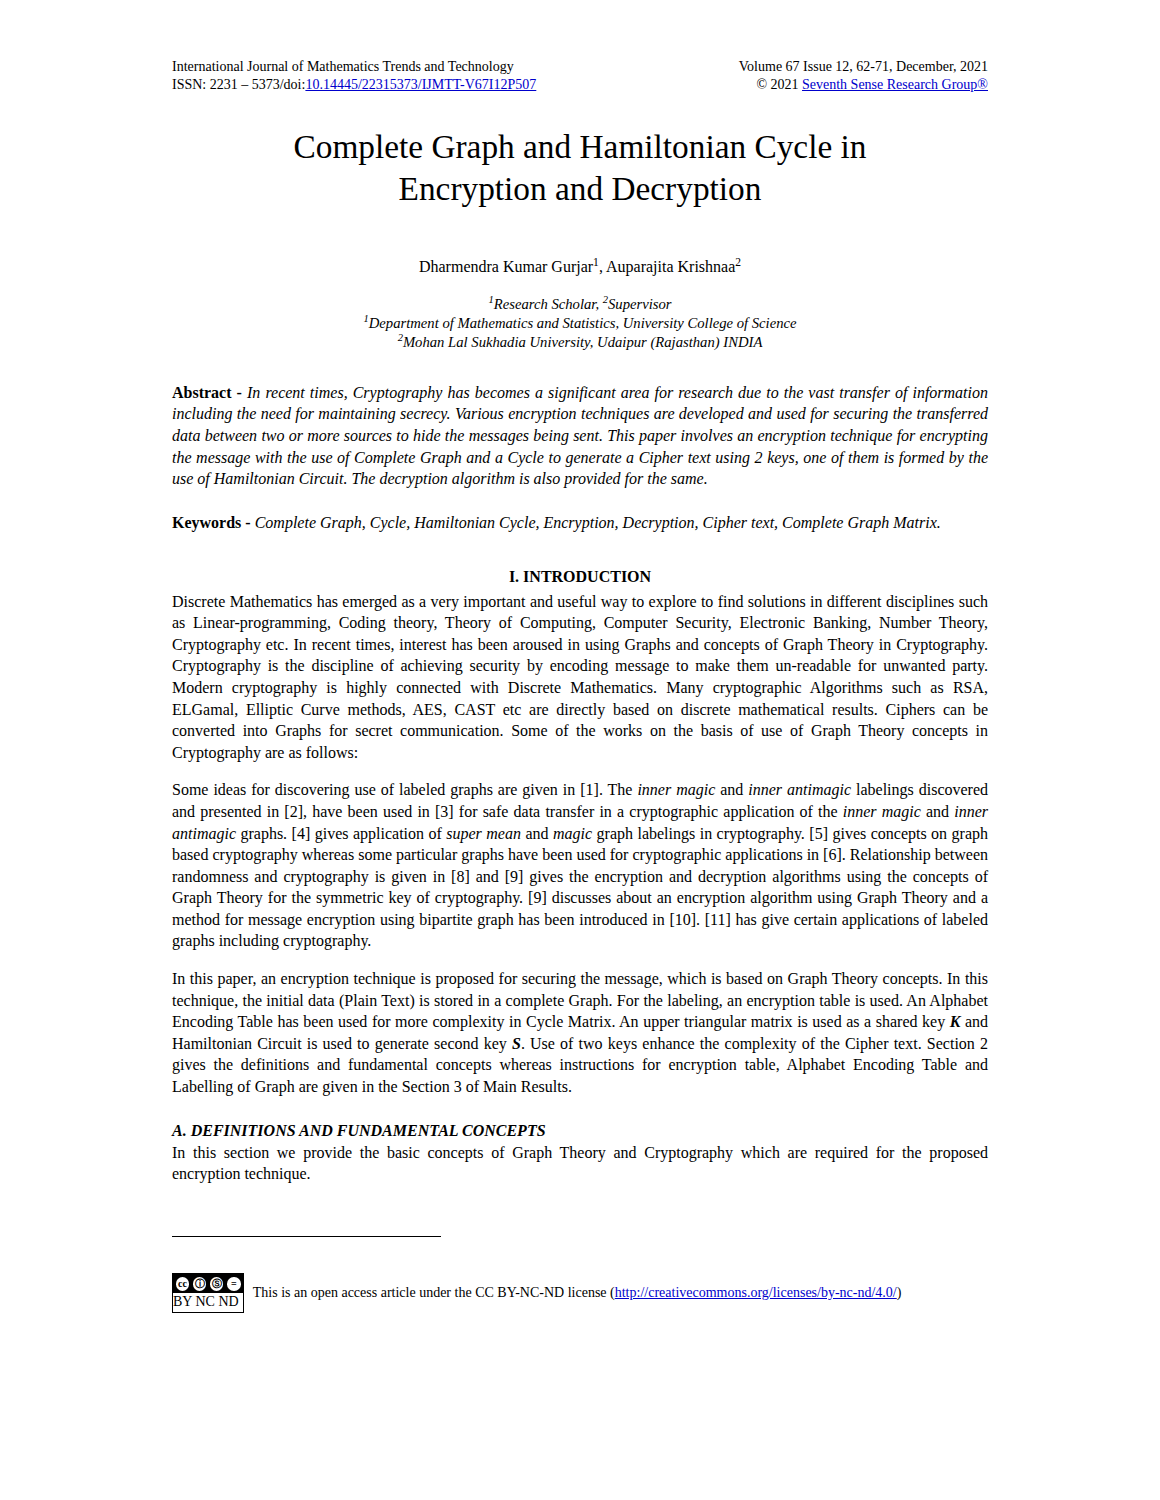International Journal of Mathematics Trends and Technology
Volume 67 Issue 12, 62-71, December, 2021
ISSN: 2231 – 5373/doi:10.14445/22315373/IJMTT-V67I12P507
© 2021 Seventh Sense Research Group®
Complete Graph and Hamiltonian Cycle in
Encryption and Decryption
Dharmendra Kumar Gurjar1, Auparajita Krishnaa2
1Research Scholar, 2Supervisor
1Department of Mathematics and Statistics, University College of Science
2Mohan Lal Sukhadia University, Udaipur (Rajasthan) INDIA
Abstract - In recent times, Cryptography has becomes a significant area for research due to the vast transfer of information including the need for maintaining secrecy. Various encryption techniques are developed and used for securing the transferred data between two or more sources to hide the messages being sent. This paper involves an encryption technique for encrypting the message with the use of Complete Graph and a Cycle to generate a Cipher text using 2 keys, one of them is formed by the use of Hamiltonian Circuit. The decryption algorithm is also provided for the same.
Keywords - Complete Graph, Cycle, Hamiltonian Cycle, Encryption, Decryption, Cipher text, Complete Graph Matrix.
I. INTRODUCTION
Discrete Mathematics has emerged as a very important and useful way to explore to find solutions in different disciplines such as Linear-programming, Coding theory, Theory of Computing, Computer Security, Electronic Banking, Number Theory, Cryptography etc. In recent times, interest has been aroused in using Graphs and concepts of Graph Theory in Cryptography. Cryptography is the discipline of achieving security by encoding message to make them un-readable for unwanted party. Modern cryptography is highly connected with Discrete Mathematics. Many cryptographic Algorithms such as RSA, ELGamal, Elliptic Curve methods, AES, CAST etc are directly based on discrete mathematical results. Ciphers can be converted into Graphs for secret communication. Some of the works on the basis of use of Graph Theory concepts in Cryptography are as follows:
Some ideas for discovering use of labeled graphs are given in [1]. The inner magic and inner antimagic labelings discovered and presented in [2], have been used in [3] for safe data transfer in a cryptographic application of the inner magic and inner antimagic graphs. [4] gives application of super mean and magic graph labelings in cryptography. [5] gives concepts on graph based cryptography whereas some particular graphs have been used for cryptographic applications in [6]. Relationship between randomness and cryptography is given in [8] and [9] gives the encryption and decryption algorithms using the concepts of Graph Theory for the symmetric key of cryptography. [9] discusses about an encryption algorithm using Graph Theory and a method for message encryption using bipartite graph has been introduced in [10]. [11] has give certain applications of labeled graphs including cryptography.
In this paper, an encryption technique is proposed for securing the message, which is based on Graph Theory concepts. In this technique, the initial data (Plain Text) is stored in a complete Graph. For the labeling, an encryption table is used. An Alphabet Encoding Table has been used for more complexity in Cycle Matrix. An upper triangular matrix is used as a shared key K and Hamiltonian Circuit is used to generate second key S. Use of two keys enhance the complexity of the Cipher text. Section 2 gives the definitions and fundamental concepts whereas instructions for encryption table, Alphabet Encoding Table and Labelling of Graph are given in the Section 3 of Main Results.
A. DEFINITIONS AND FUNDAMENTAL CONCEPTS
In this section we provide the basic concepts of Graph Theory and Cryptography which are required for the proposed encryption technique.
cc ⓘ Ⓢ = BY NC ND This is an open access article under the CC BY-NC-ND license (http://creativecommons.org/licenses/by-nc-nd/4.0/)